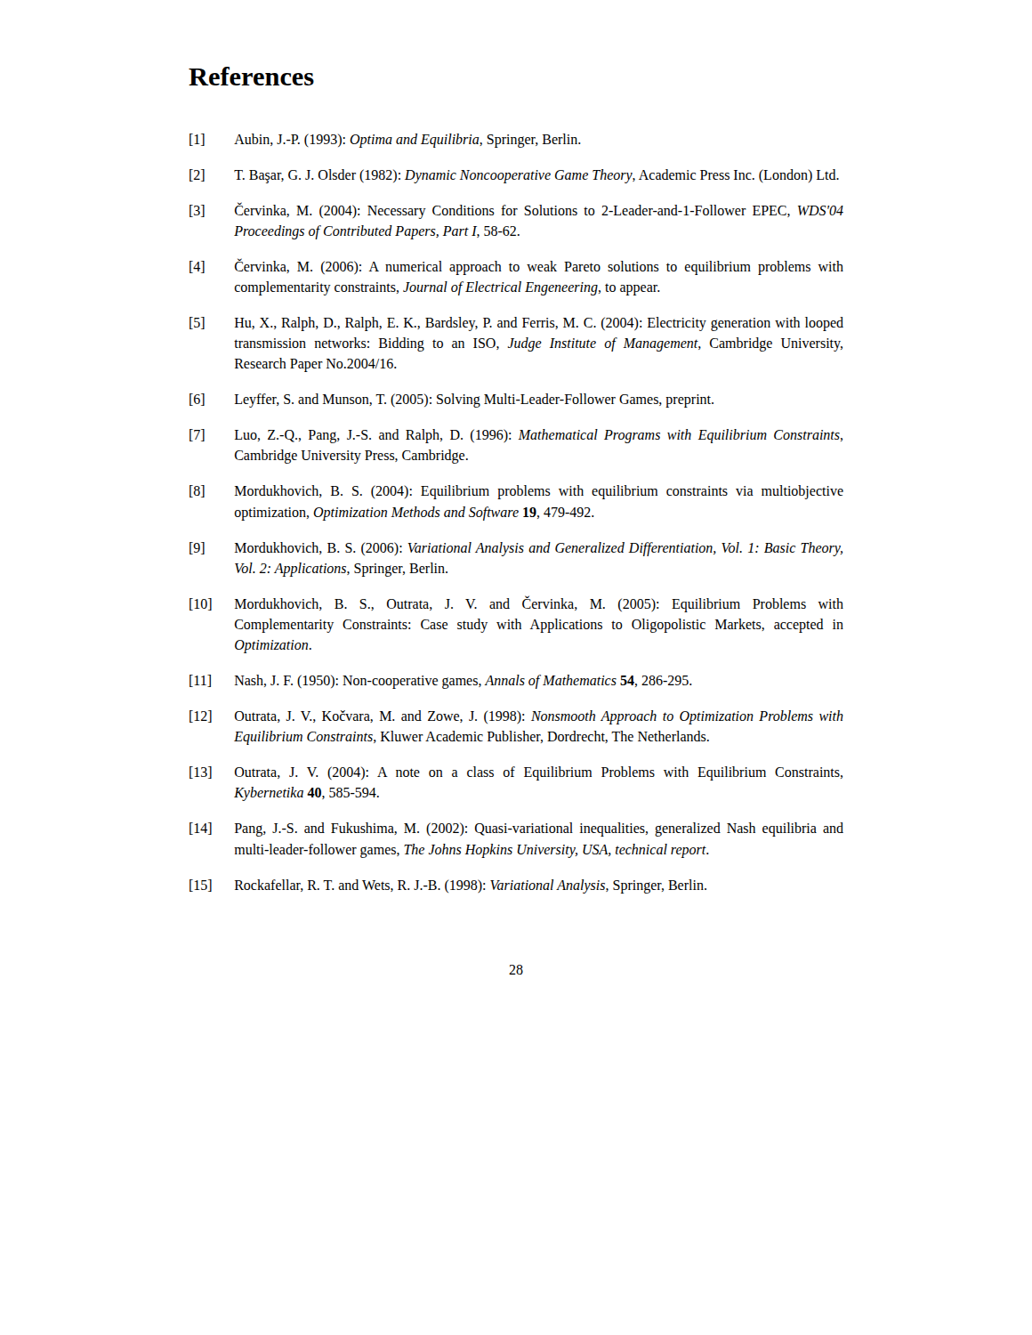References
Aubin, J.-P. (1993): Optima and Equilibria, Springer, Berlin.
T. Başar, G. J. Olsder (1982): Dynamic Noncooperative Game Theory, Academic Press Inc. (London) Ltd.
Červinka, M. (2004): Necessary Conditions for Solutions to 2-Leader-and-1-Follower EPEC, WDS'04 Proceedings of Contributed Papers, Part I, 58-62.
Červinka, M. (2006): A numerical approach to weak Pareto solutions to equilibrium problems with complementarity constraints, Journal of Electrical Engeneering, to appear.
Hu, X., Ralph, D., Ralph, E. K., Bardsley, P. and Ferris, M. C. (2004): Electricity generation with looped transmission networks: Bidding to an ISO, Judge Institute of Management, Cambridge University, Research Paper No.2004/16.
Leyffer, S. and Munson, T. (2005): Solving Multi-Leader-Follower Games, preprint.
Luo, Z.-Q., Pang, J.-S. and Ralph, D. (1996): Mathematical Programs with Equilibrium Constraints, Cambridge University Press, Cambridge.
Mordukhovich, B. S. (2004): Equilibrium problems with equilibrium constraints via multiobjective optimization, Optimization Methods and Software 19, 479-492.
Mordukhovich, B. S. (2006): Variational Analysis and Generalized Differentiation, Vol. 1: Basic Theory, Vol. 2: Applications, Springer, Berlin.
Mordukhovich, B. S., Outrata, J. V. and Červinka, M. (2005): Equilibrium Problems with Complementarity Constraints: Case study with Applications to Oligopolistic Markets, accepted in Optimization.
Nash, J. F. (1950): Non-cooperative games, Annals of Mathematics 54, 286-295.
Outrata, J. V., Kočvara, M. and Zowe, J. (1998): Nonsmooth Approach to Optimization Problems with Equilibrium Constraints, Kluwer Academic Publisher, Dordrecht, The Netherlands.
Outrata, J. V. (2004): A note on a class of Equilibrium Problems with Equilibrium Constraints, Kybernetika 40, 585-594.
Pang, J.-S. and Fukushima, M. (2002): Quasi-variational inequalities, generalized Nash equilibria and multi-leader-follower games, The Johns Hopkins University, USA, technical report.
Rockafellar, R. T. and Wets, R. J.-B. (1998): Variational Analysis, Springer, Berlin.
28